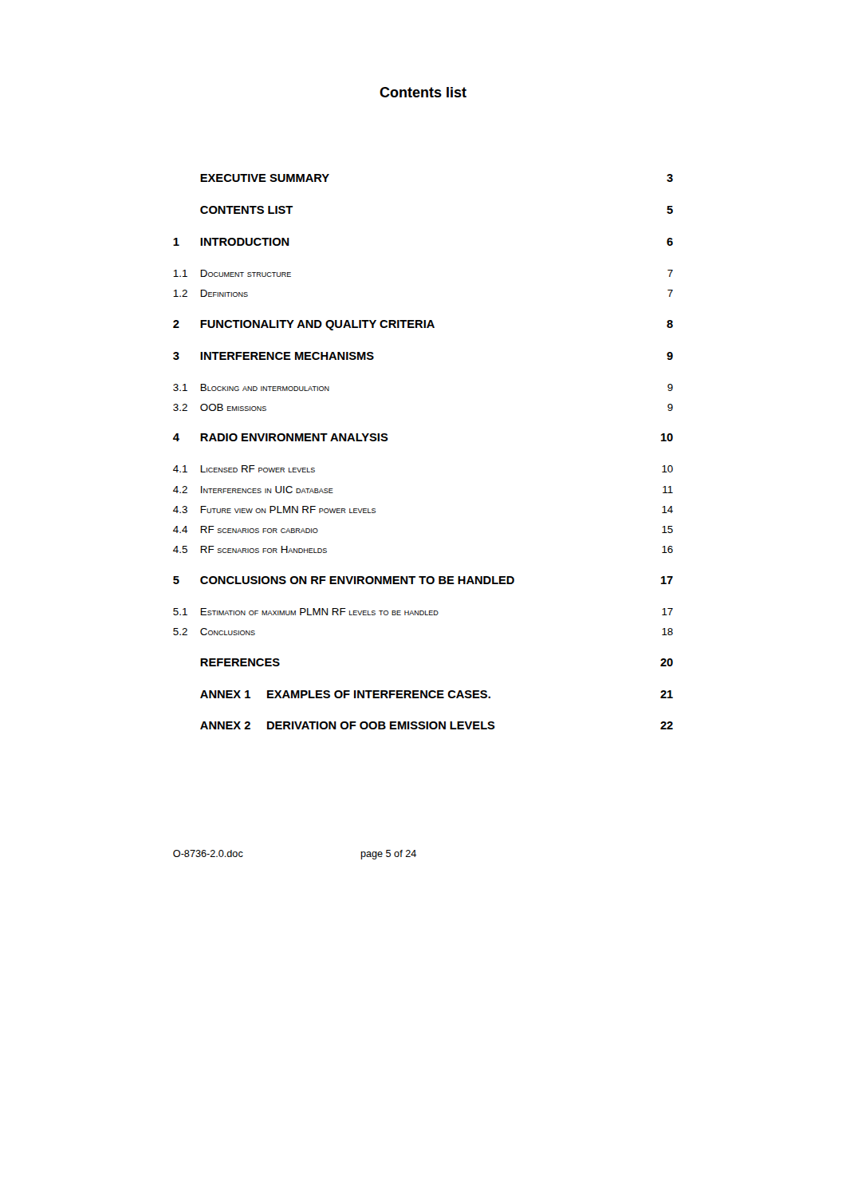Contents list
| | EXECUTIVE SUMMARY | 3 |
| | CONTENTS LIST | 5 |
| 1 | INTRODUCTION | 6 |
| 1.1 | Document structure | 7 |
| 1.2 | Definitions | 7 |
| 2 | FUNCTIONALITY AND QUALITY CRITERIA | 8 |
| 3 | INTERFERENCE MECHANISMS | 9 |
| 3.1 | Blocking and intermodulation | 9 |
| 3.2 | OOB emissions | 9 |
| 4 | RADIO ENVIRONMENT ANALYSIS | 10 |
| 4.1 | Licensed RF power levels | 10 |
| 4.2 | Interferences in UIC database | 11 |
| 4.3 | Future view on PLMN RF power levels | 14 |
| 4.4 | RF scenarios for cabradio | 15 |
| 4.5 | RF scenarios for Handhelds | 16 |
| 5 | CONCLUSIONS ON RF ENVIRONMENT TO BE HANDLED | 17 |
| 5.1 | Estimation of maximum PLMN RF levels to be handled | 17 |
| 5.2 | Conclusions | 18 |
| | REFERENCES | 20 |
| | ANNEX 1 EXAMPLES OF INTERFERENCE CASES. | 21 |
| | ANNEX 2 DERIVATION OF OOB EMISSION LEVELS | 22 |
O-8736-2.0.doc page 5 of 24